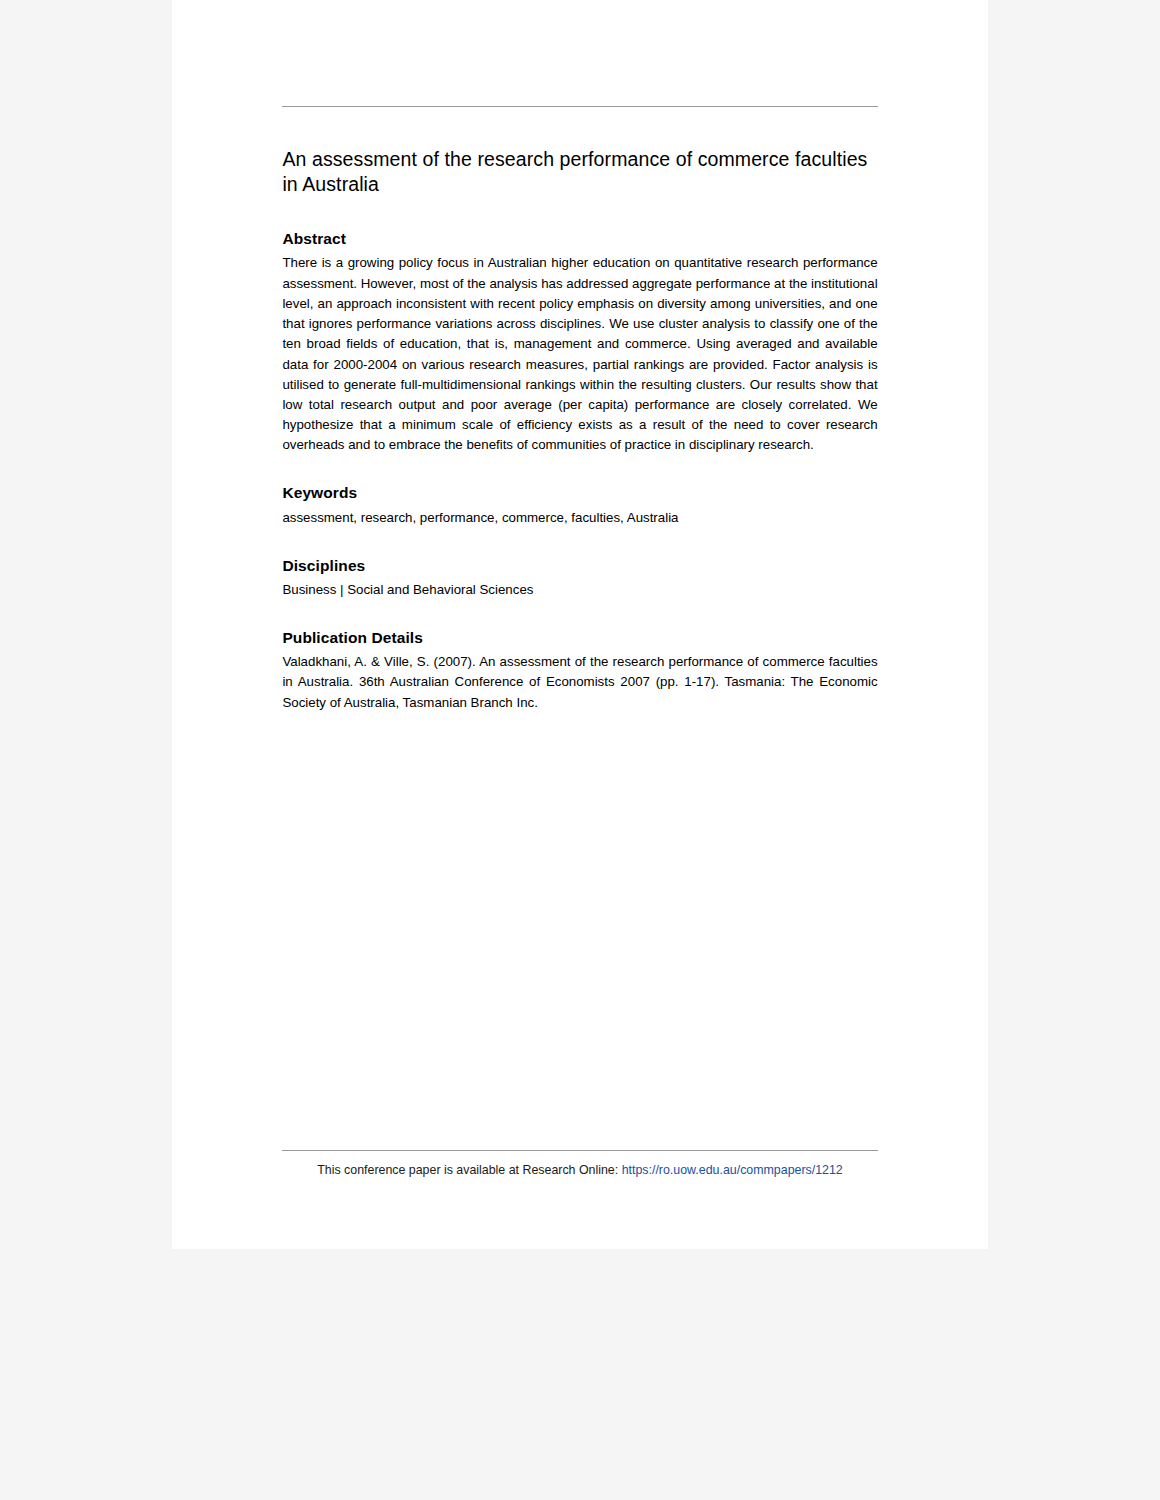An assessment of the research performance of commerce faculties in Australia
Abstract
There is a growing policy focus in Australian higher education on quantitative research performance assessment. However, most of the analysis has addressed aggregate performance at the institutional level, an approach inconsistent with recent policy emphasis on diversity among universities, and one that ignores performance variations across disciplines. We use cluster analysis to classify one of the ten broad fields of education, that is, management and commerce. Using averaged and available data for 2000-2004 on various research measures, partial rankings are provided. Factor analysis is utilised to generate full-multidimensional rankings within the resulting clusters. Our results show that low total research output and poor average (per capita) performance are closely correlated. We hypothesize that a minimum scale of efficiency exists as a result of the need to cover research overheads and to embrace the benefits of communities of practice in disciplinary research.
Keywords
assessment, research, performance, commerce, faculties, Australia
Disciplines
Business | Social and Behavioral Sciences
Publication Details
Valadkhani, A. & Ville, S. (2007). An assessment of the research performance of commerce faculties in Australia. 36th Australian Conference of Economists 2007 (pp. 1-17). Tasmania: The Economic Society of Australia, Tasmanian Branch Inc.
This conference paper is available at Research Online: https://ro.uow.edu.au/commpapers/1212